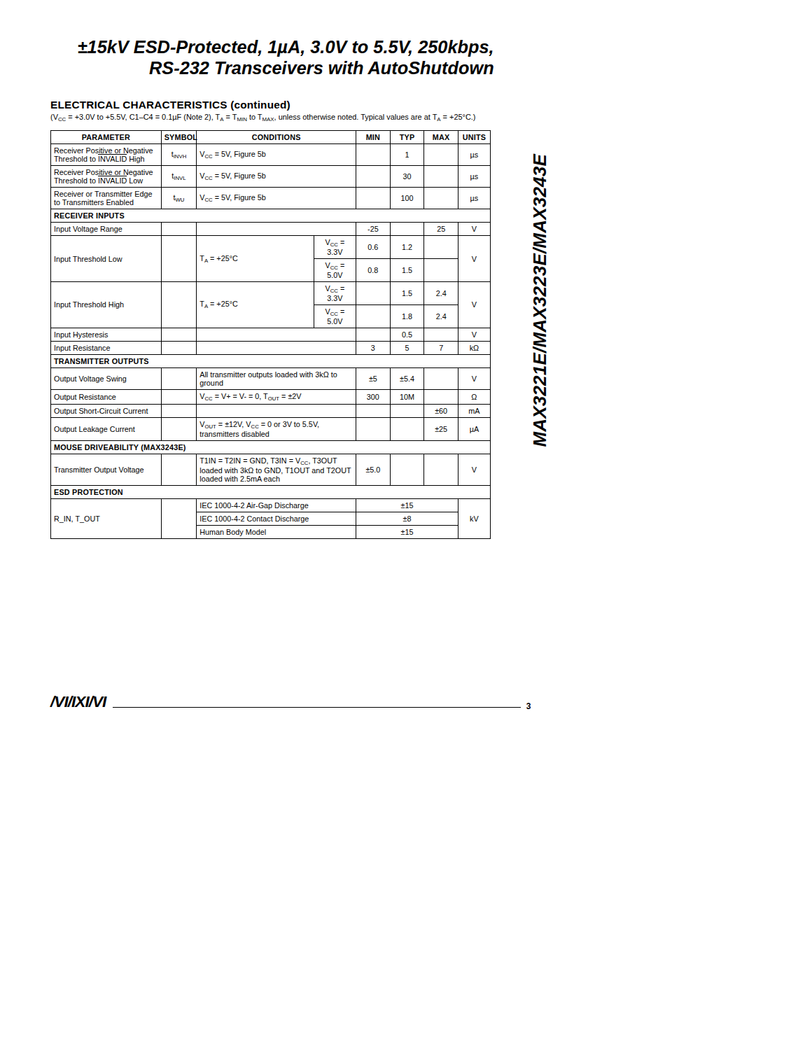MAX3221E/MAX3223E/MAX3243E
±15kV ESD-Protected, 1µA, 3.0V to 5.5V, 250kbps,
RS-232 Transceivers with AutoShutdown
ELECTRICAL CHARACTERISTICS (continued)
(VCC = +3.0V to +5.5V, C1–C4 = 0.1µF (Note 2), TA = TMIN to TMAX, unless otherwise noted. Typical values are at TA = +25°C.)
| PARAMETER | SYMBOL | CONDITIONS | MIN | TYP | MAX | UNITS |
| --- | --- | --- | --- | --- | --- | --- |
| Receiver Positive or Negative Threshold to INVALID High | t INVH | V CC = 5V, Figure 5b | | 1 | | µs |
| Receiver Positive or Negative Threshold to INVALID Low | t INVL | V CC = 5V, Figure 5b | | 30 | | µs |
| Receiver or Transmitter Edge to Transmitters Enabled | t WU | V CC = 5V, Figure 5b | | 100 | | µs |
| RECEIVER INPUTS |
| Input Voltage Range | | | -25 | | 25 | V |
| Input Threshold Low | | T A = +25°C | V CC = 3.3V | 0.6 | 1.2 | | V |
| V CC = 5.0V | 0.8 | 1.5 | |
| Input Threshold High | | T A = +25°C | V CC = 3.3V | | 1.5 | 2.4 | V |
| V CC = 5.0V | | 1.8 | 2.4 |
| Input Hysteresis | | | | 0.5 | | V |
| Input Resistance | | | 3 | 5 | 7 | kΩ |
| TRANSMITTER OUTPUTS |
| Output Voltage Swing | | All transmitter outputs loaded with 3kΩ to ground | ±5 | ±5.4 | | V |
| Output Resistance | | V CC = V+ = V- = 0, T OUT = ±2V | 300 | 10M | | Ω |
| Output Short-Circuit Current | | | | | ±60 | mA |
| Output Leakage Current | | V OUT = ±12V, V CC = 0 or 3V to 5.5V, transmitters disabled | | | ±25 | µA |
| MOUSE DRIVEABILITY (MAX3243E) |
| Transmitter Output Voltage | | T1IN = T2IN = GND, T3IN = V CC , T3OUT loaded with 3kΩ to GND, T1OUT and T2OUT loaded with 2.5mA each | ±5.0 | | | V |
| ESD PROTECTION |
| R_IN, T_OUT | | IEC 1000-4-2 Air-Gap Discharge | ±15 | kV |
| IEC 1000-4-2 Contact Discharge | ±8 |
| Human Body Model | ±15 |
/VI/IXI/VI
3